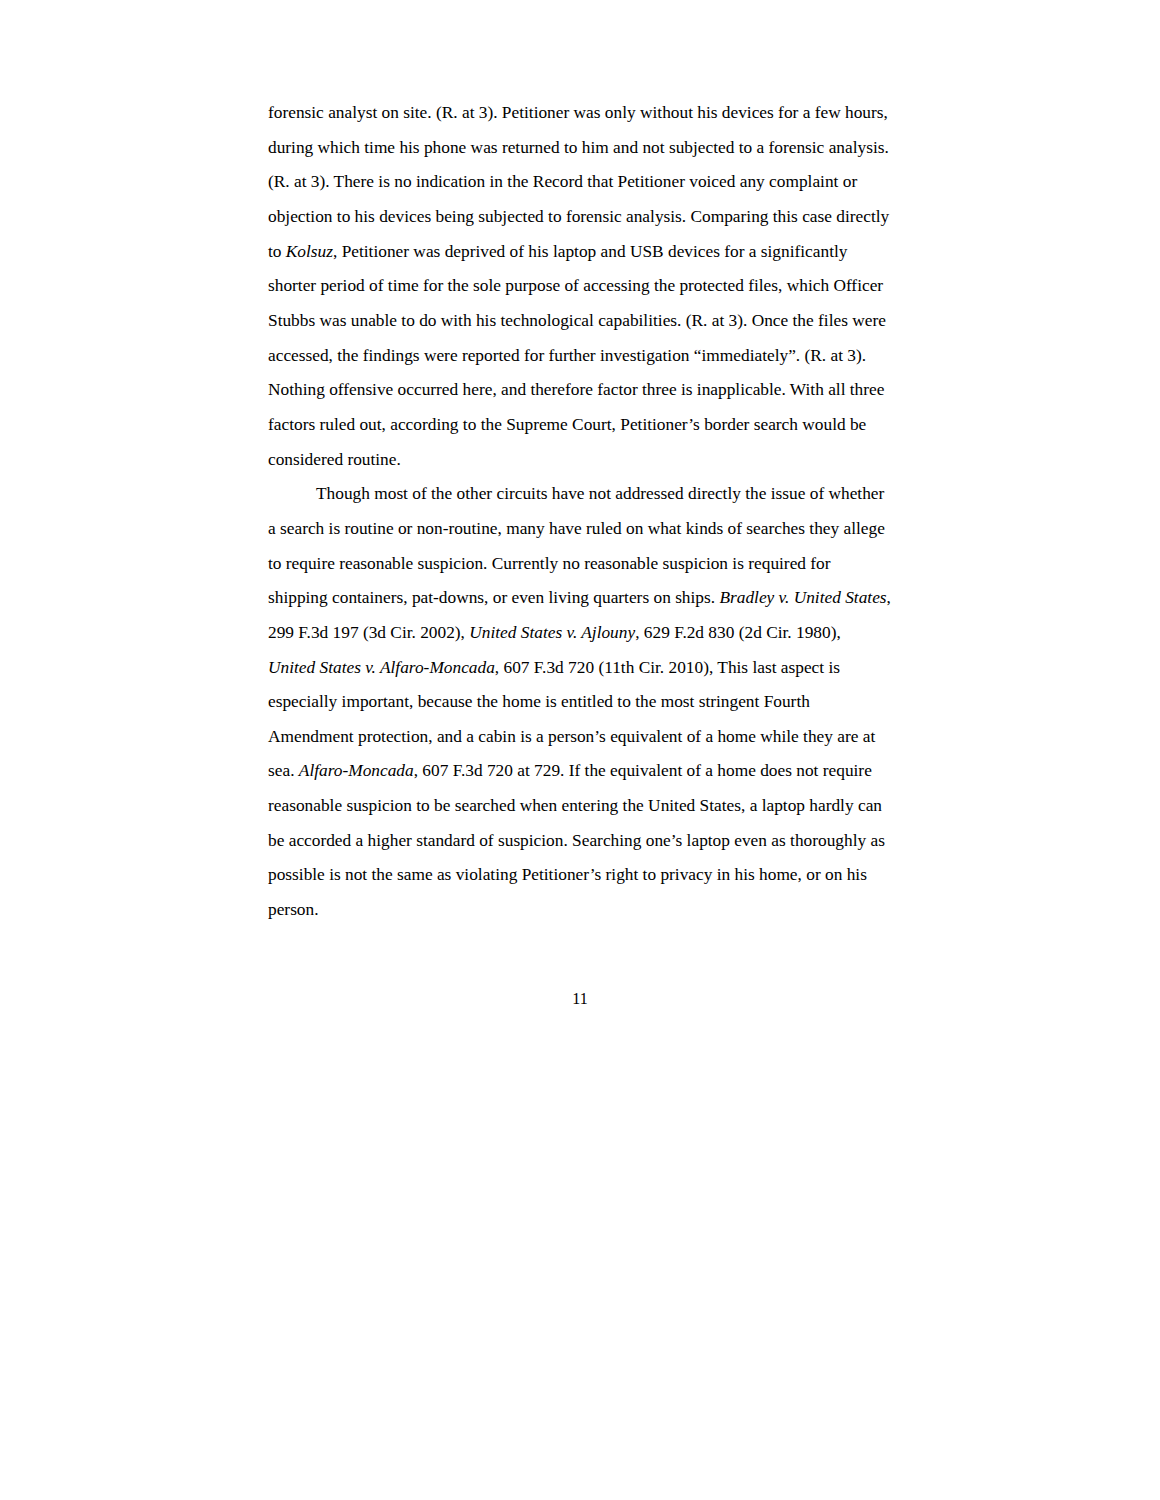forensic analyst on site. (R. at 3). Petitioner was only without his devices for a few hours, during which time his phone was returned to him and not subjected to a forensic analysis. (R. at 3). There is no indication in the Record that Petitioner voiced any complaint or objection to his devices being subjected to forensic analysis. Comparing this case directly to Kolsuz, Petitioner was deprived of his laptop and USB devices for a significantly shorter period of time for the sole purpose of accessing the protected files, which Officer Stubbs was unable to do with his technological capabilities. (R. at 3). Once the files were accessed, the findings were reported for further investigation “immediately”. (R. at 3). Nothing offensive occurred here, and therefore factor three is inapplicable. With all three factors ruled out, according to the Supreme Court, Petitioner’s border search would be considered routine.
Though most of the other circuits have not addressed directly the issue of whether a search is routine or non-routine, many have ruled on what kinds of searches they allege to require reasonable suspicion. Currently no reasonable suspicion is required for shipping containers, pat-downs, or even living quarters on ships. Bradley v. United States, 299 F.3d 197 (3d Cir. 2002), United States v. Ajlouny, 629 F.2d 830 (2d Cir. 1980), United States v. Alfaro-Moncada, 607 F.3d 720 (11th Cir. 2010), This last aspect is especially important, because the home is entitled to the most stringent Fourth Amendment protection, and a cabin is a person’s equivalent of a home while they are at sea. Alfaro-Moncada, 607 F.3d 720 at 729. If the equivalent of a home does not require reasonable suspicion to be searched when entering the United States, a laptop hardly can be accorded a higher standard of suspicion. Searching one’s laptop even as thoroughly as possible is not the same as violating Petitioner’s right to privacy in his home, or on his person.
11